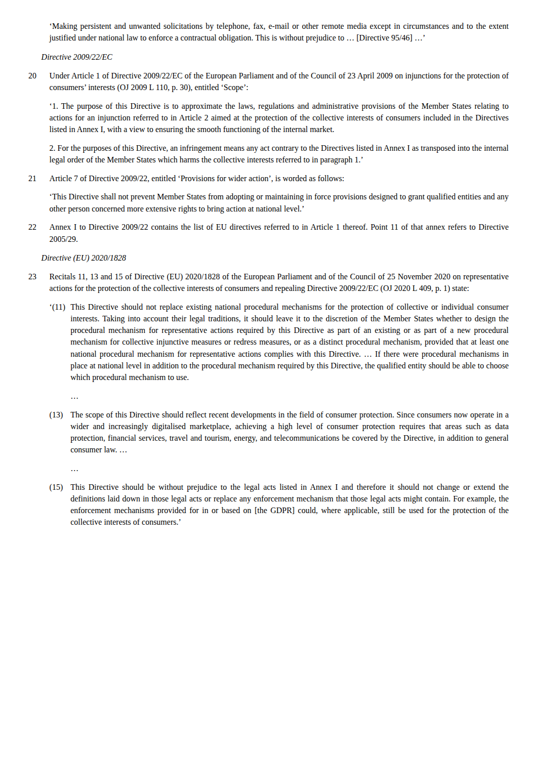‘Making persistent and unwanted solicitations by telephone, fax, e-mail or other remote media except in circumstances and to the extent justified under national law to enforce a contractual obligation. This is without prejudice to … [Directive 95/46] …’
Directive 2009/22/EC
20 Under Article 1 of Directive 2009/22/EC of the European Parliament and of the Council of 23 April 2009 on injunctions for the protection of consumers’ interests (OJ 2009 L 110, p. 30), entitled ‘Scope’:
‘1. The purpose of this Directive is to approximate the laws, regulations and administrative provisions of the Member States relating to actions for an injunction referred to in Article 2 aimed at the protection of the collective interests of consumers included in the Directives listed in Annex I, with a view to ensuring the smooth functioning of the internal market.
2. For the purposes of this Directive, an infringement means any act contrary to the Directives listed in Annex I as transposed into the internal legal order of the Member States which harms the collective interests referred to in paragraph 1.’
21 Article 7 of Directive 2009/22, entitled ‘Provisions for wider action’, is worded as follows:
‘This Directive shall not prevent Member States from adopting or maintaining in force provisions designed to grant qualified entities and any other person concerned more extensive rights to bring action at national level.’
22 Annex I to Directive 2009/22 contains the list of EU directives referred to in Article 1 thereof. Point 11 of that annex refers to Directive 2005/29.
Directive (EU) 2020/1828
23 Recitals 11, 13 and 15 of Directive (EU) 2020/1828 of the European Parliament and of the Council of 25 November 2020 on representative actions for the protection of the collective interests of consumers and repealing Directive 2009/22/EC (OJ 2020 L 409, p. 1) state:
‘(11) This Directive should not replace existing national procedural mechanisms for the protection of collective or individual consumer interests. Taking into account their legal traditions, it should leave it to the discretion of the Member States whether to design the procedural mechanism for representative actions required by this Directive as part of an existing or as part of a new procedural mechanism for collective injunctive measures or redress measures, or as a distinct procedural mechanism, provided that at least one national procedural mechanism for representative actions complies with this Directive. … If there were procedural mechanisms in place at national level in addition to the procedural mechanism required by this Directive, the qualified entity should be able to choose which procedural mechanism to use.
…
(13) The scope of this Directive should reflect recent developments in the field of consumer protection. Since consumers now operate in a wider and increasingly digitalised marketplace, achieving a high level of consumer protection requires that areas such as data protection, financial services, travel and tourism, energy, and telecommunications be covered by the Directive, in addition to general consumer law. …
…
(15) This Directive should be without prejudice to the legal acts listed in Annex I and therefore it should not change or extend the definitions laid down in those legal acts or replace any enforcement mechanism that those legal acts might contain. For example, the enforcement mechanisms provided for in or based on [the GDPR] could, where applicable, still be used for the protection of the collective interests of consumers.’